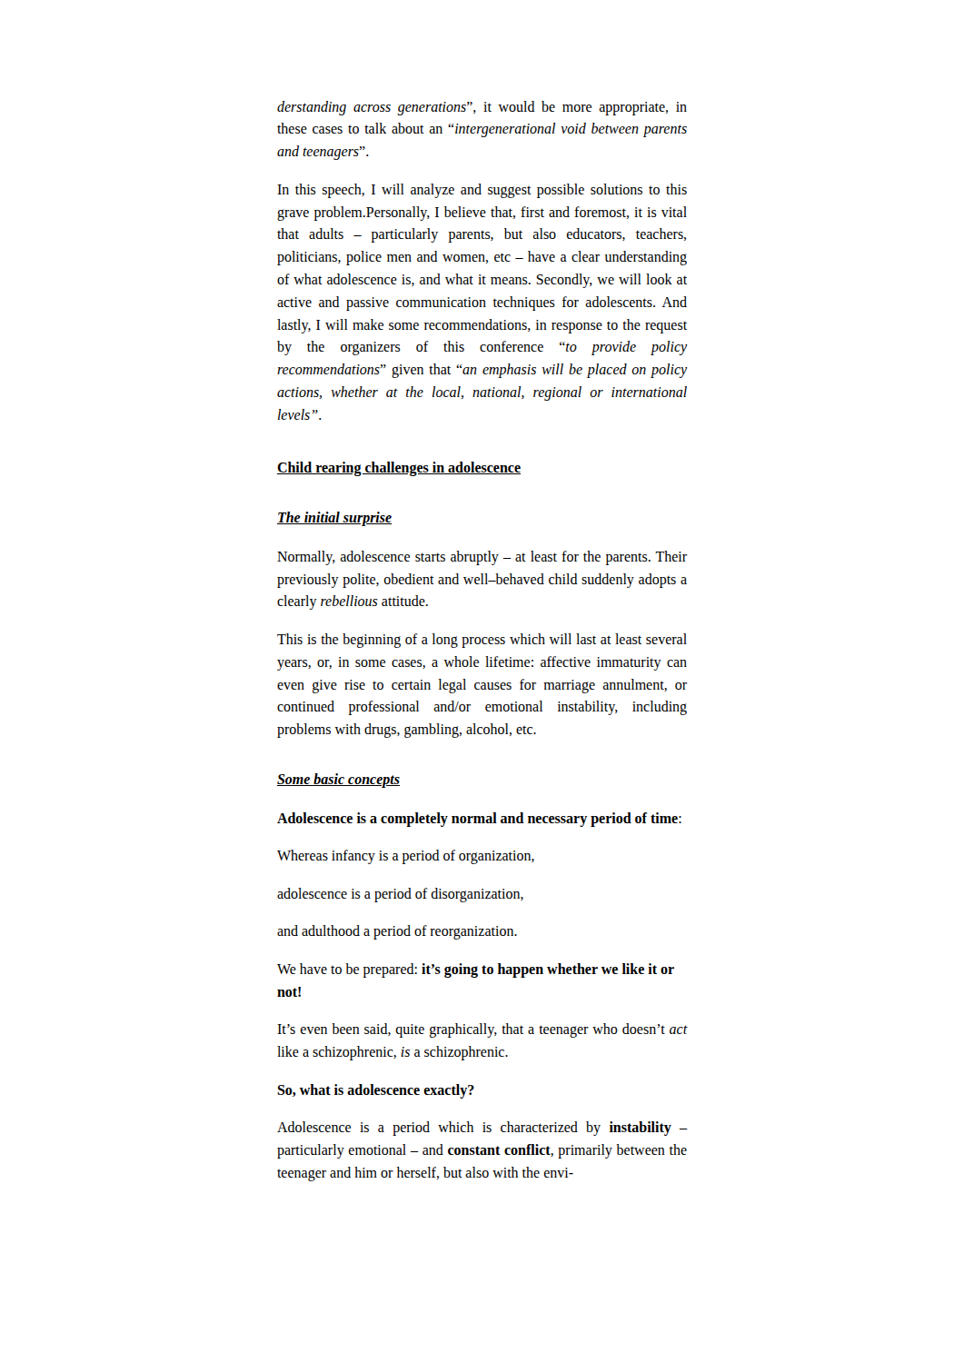derstanding across generations”, it would be more appropriate, in these cases to talk about an “intergenerational void between parents and teenagers”.
In this speech, I will analyze and suggest possible solutions to this grave problem.Personally, I believe that, first and foremost, it is vital that adults – particularly parents, but also educators, teachers, politicians, police men and women, etc – have a clear understanding of what adolescence is, and what it means. Secondly, we will look at active and passive communication techniques for adolescents. And lastly, I will make some recommendations, in response to the request by the organizers of this conference “to provide policy recommendations” given that “an emphasis will be placed on policy actions, whether at the local, national, regional or international levels”.
Child rearing challenges in adolescence
The initial surprise
Normally, adolescence starts abruptly – at least for the parents. Their previously polite, obedient and well–behaved child suddenly adopts a clearly rebellious attitude.
This is the beginning of a long process which will last at least several years, or, in some cases, a whole lifetime: affective immaturity can even give rise to certain legal causes for marriage annulment, or continued professional and/or emotional instability, including problems with drugs, gambling, alcohol, etc.
Some basic concepts
Adolescence is a completely normal and necessary period of time:
Whereas infancy is a period of organization,
adolescence is a period of disorganization,
and adulthood a period of reorganization.
We have to be prepared: it’s going to happen whether we like it or not!
It’s even been said, quite graphically, that a teenager who doesn’t act like a schizophrenic, is a schizophrenic.
So, what is adolescence exactly?
Adolescence is a period which is characterized by instability – particularly emotional – and constant conflict, primarily between the teenager and him or herself, but also with the envi-